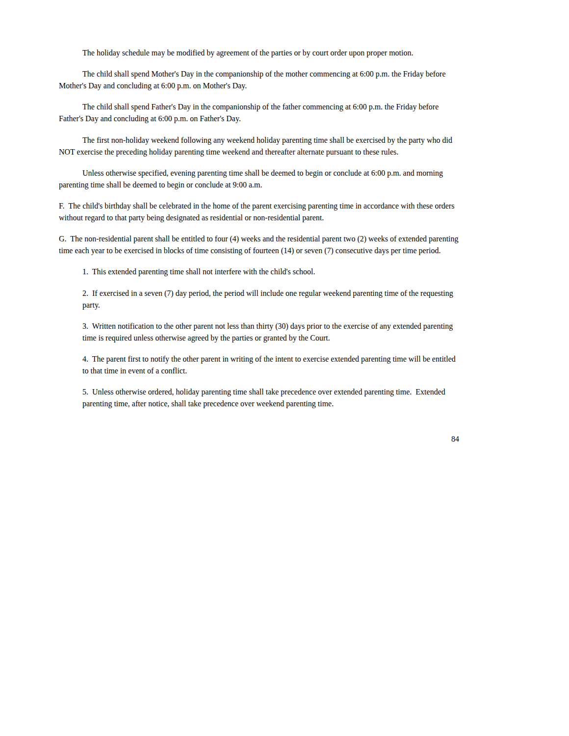The holiday schedule may be modified by agreement of the parties or by court order upon proper motion.
The child shall spend Mother's Day in the companionship of the mother commencing at 6:00 p.m. the Friday before Mother's Day and concluding at 6:00 p.m. on Mother's Day.
The child shall spend Father's Day in the companionship of the father commencing at 6:00 p.m. the Friday before Father's Day and concluding at 6:00 p.m. on Father's Day.
The first non-holiday weekend following any weekend holiday parenting time shall be exercised by the party who did NOT exercise the preceding holiday parenting time weekend and thereafter alternate pursuant to these rules.
Unless otherwise specified, evening parenting time shall be deemed to begin or conclude at 6:00 p.m. and morning parenting time shall be deemed to begin or conclude at 9:00 a.m.
F. The child's birthday shall be celebrated in the home of the parent exercising parenting time in accordance with these orders without regard to that party being designated as residential or non-residential parent.
G. The non-residential parent shall be entitled to four (4) weeks and the residential parent two (2) weeks of extended parenting time each year to be exercised in blocks of time consisting of fourteen (14) or seven (7) consecutive days per time period.
1. This extended parenting time shall not interfere with the child's school.
2. If exercised in a seven (7) day period, the period will include one regular weekend parenting time of the requesting party.
3. Written notification to the other parent not less than thirty (30) days prior to the exercise of any extended parenting time is required unless otherwise agreed by the parties or granted by the Court.
4. The parent first to notify the other parent in writing of the intent to exercise extended parenting time will be entitled to that time in event of a conflict.
5. Unless otherwise ordered, holiday parenting time shall take precedence over extended parenting time. Extended parenting time, after notice, shall take precedence over weekend parenting time.
84